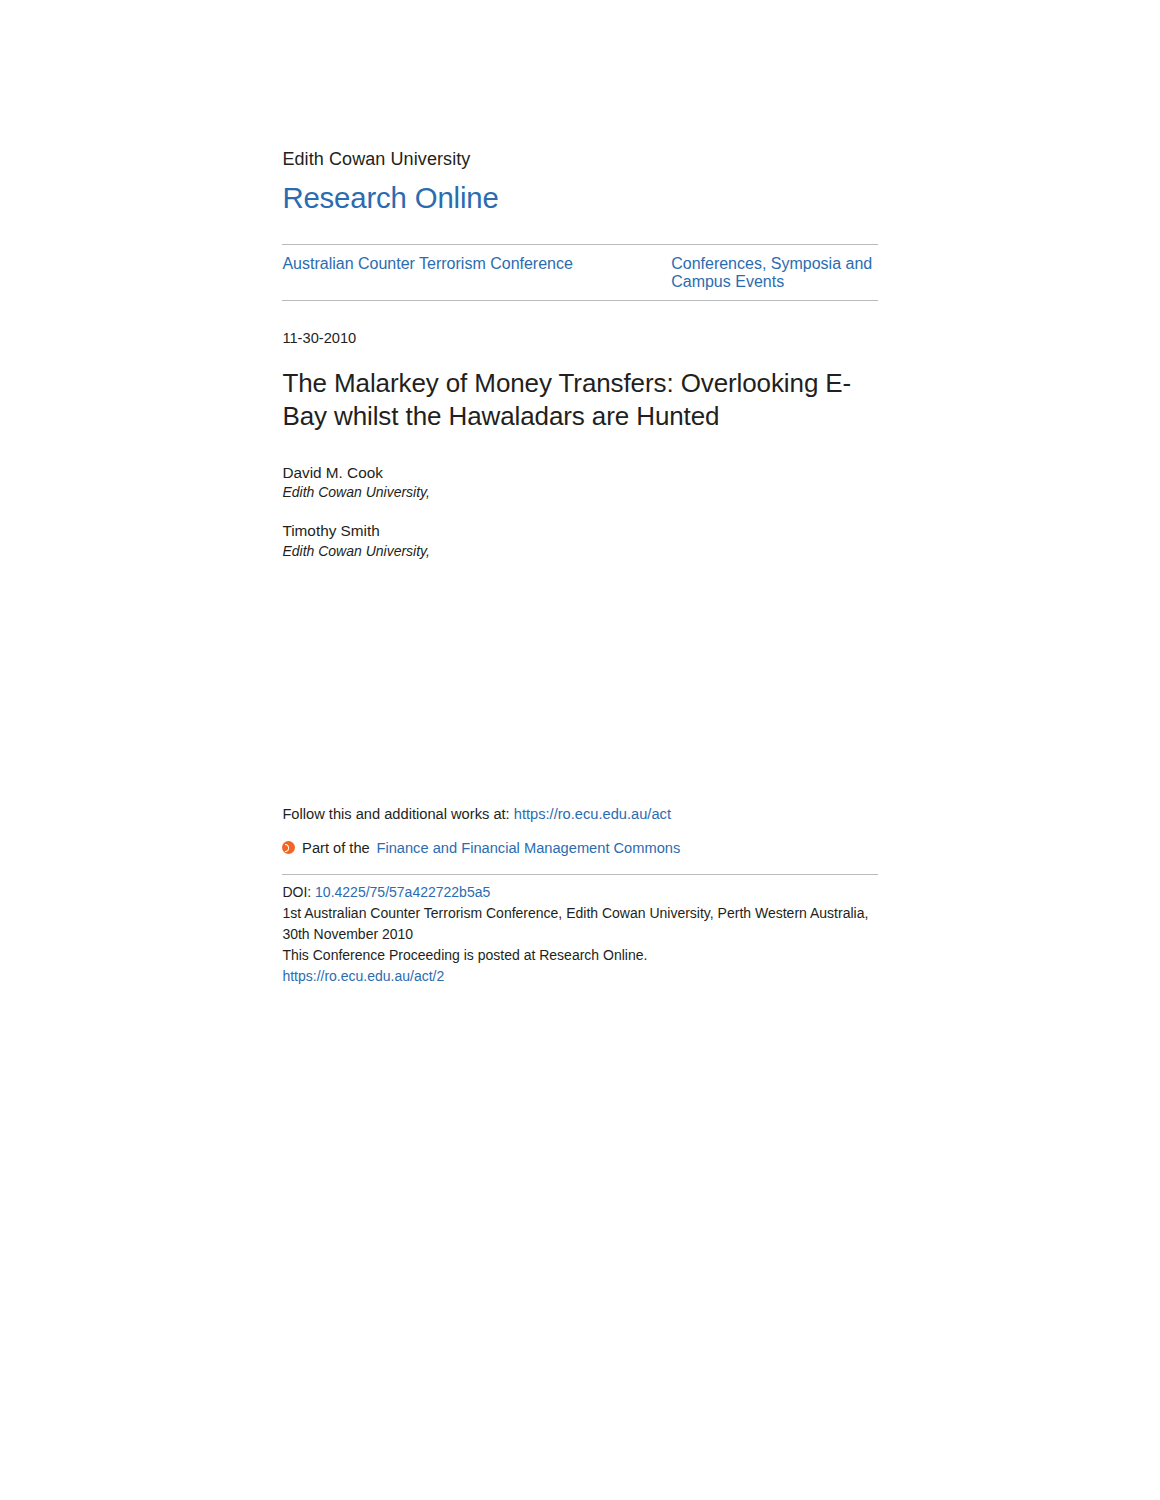Edith Cowan University
Research Online
Australian Counter Terrorism Conference
Conferences, Symposia and Campus Events
11-30-2010
The Malarkey of Money Transfers: Overlooking E-Bay whilst the Hawaladars are Hunted
David M. Cook
Edith Cowan University,
Timothy Smith
Edith Cowan University,
Follow this and additional works at: https://ro.ecu.edu.au/act
Part of the Finance and Financial Management Commons
DOI: 10.4225/75/57a422722b5a5
1st Australian Counter Terrorism Conference, Edith Cowan University, Perth Western Australia, 30th November 2010
This Conference Proceeding is posted at Research Online.
https://ro.ecu.edu.au/act/2